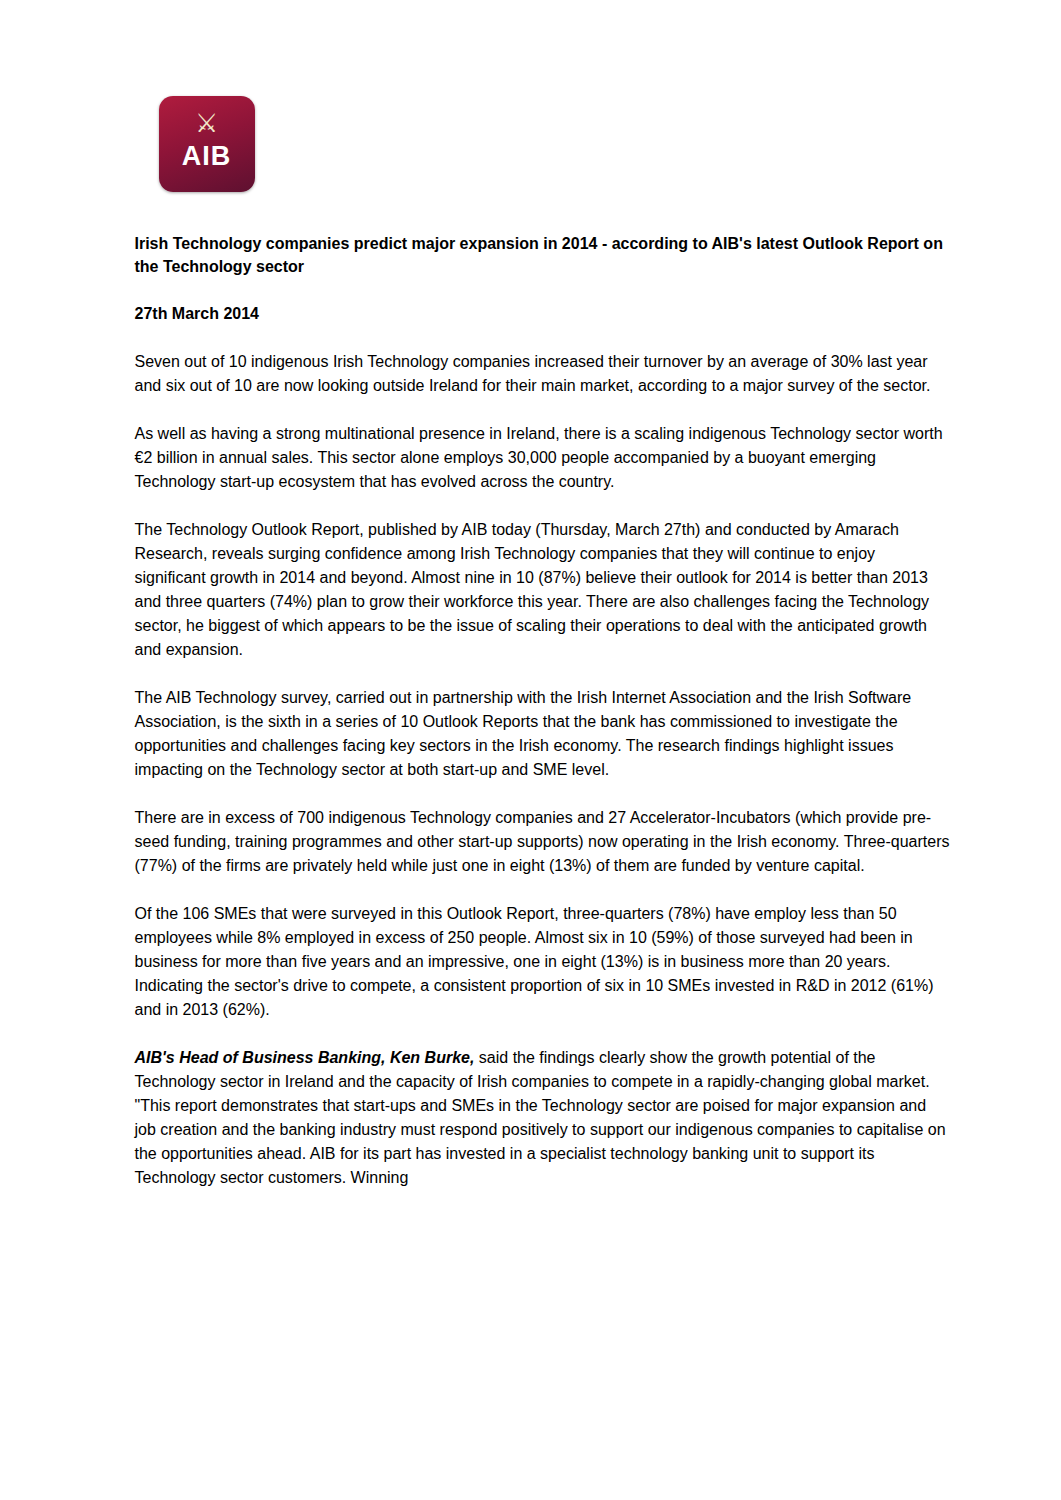⚔ AIB
Irish Technology companies predict major expansion in 2014 - according to AIB's latest Outlook Report on the Technology sector
27th March 2014
Seven out of 10 indigenous Irish Technology companies increased their turnover by an average of 30% last year and six out of 10 are now looking outside Ireland for their main market, according to a major survey of the sector.
As well as having a strong multinational presence in Ireland, there is a scaling indigenous Technology sector worth €2 billion in annual sales. This sector alone employs 30,000 people accompanied by a buoyant emerging Technology start-up ecosystem that has evolved across the country.
The Technology Outlook Report, published by AIB today (Thursday, March 27th) and conducted by Amarach Research, reveals surging confidence among Irish Technology companies that they will continue to enjoy significant growth in 2014 and beyond. Almost nine in 10 (87%) believe their outlook for 2014 is better than 2013 and three quarters (74%) plan to grow their workforce this year. There are also challenges facing the Technology sector, he biggest of which appears to be the issue of scaling their operations to deal with the anticipated growth and expansion.
The AIB Technology survey, carried out in partnership with the Irish Internet Association and the Irish Software Association, is the sixth in a series of 10 Outlook Reports that the bank has commissioned to investigate the opportunities and challenges facing key sectors in the Irish economy. The research findings highlight issues impacting on the Technology sector at both start-up and SME level.
There are in excess of 700 indigenous Technology companies and 27 Accelerator-Incubators (which provide pre-seed funding, training programmes and other start-up supports) now operating in the Irish economy. Three-quarters (77%) of the firms are privately held while just one in eight (13%) of them are funded by venture capital.
Of the 106 SMEs that were surveyed in this Outlook Report, three-quarters (78%) have employ less than 50 employees while 8% employed in excess of 250 people. Almost six in 10 (59%) of those surveyed had been in business for more than five years and an impressive, one in eight (13%) is in business more than 20 years. Indicating the sector's drive to compete, a consistent proportion of six in 10 SMEs invested in R&D in 2012 (61%) and in 2013 (62%).
AIB's Head of Business Banking, Ken Burke, said the findings clearly show the growth potential of the Technology sector in Ireland and the capacity of Irish companies to compete in a rapidly-changing global market. "This report demonstrates that start-ups and SMEs in the Technology sector are poised for major expansion and job creation and the banking industry must respond positively to support our indigenous companies to capitalise on the opportunities ahead. AIB for its part has invested in a specialist technology banking unit to support its Technology sector customers. Winning